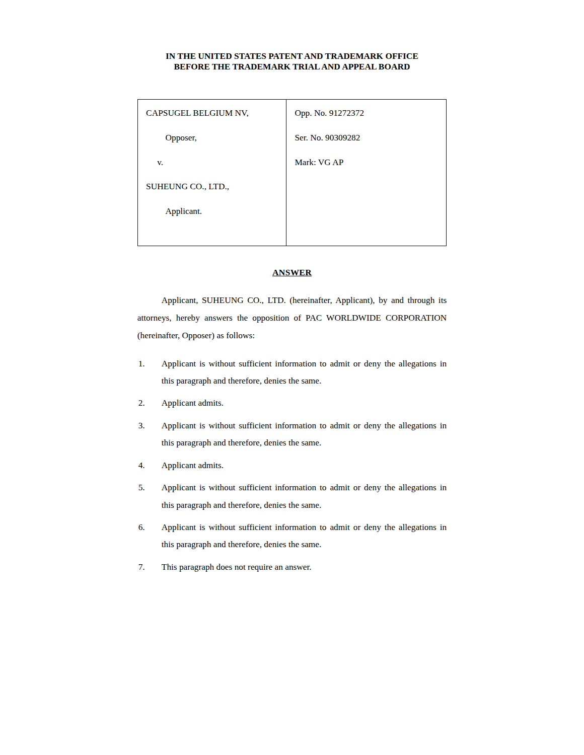IN THE UNITED STATES PATENT AND TRADEMARK OFFICE
BEFORE THE TRADEMARK TRIAL AND APPEAL BOARD
| CAPSUGEL BELGIUM NV, Opposer, v. SUHEUNG CO., LTD., Applicant. | Opp. No. 91272372 Ser. No. 90309282 Mark: VG AP |
ANSWER
Applicant, SUHEUNG CO., LTD. (hereinafter, Applicant), by and through its attorneys, hereby answers the opposition of PAC WORLDWIDE CORPORATION (hereinafter, Opposer) as follows:
1.
Applicant is without sufficient information to admit or deny the allegations in this paragraph and therefore, denies the same.
2.
Applicant admits.
3.
Applicant is without sufficient information to admit or deny the allegations in this paragraph and therefore, denies the same.
4.
Applicant admits.
5.
Applicant is without sufficient information to admit or deny the allegations in this paragraph and therefore, denies the same.
6.
Applicant is without sufficient information to admit or deny the allegations in this paragraph and therefore, denies the same.
7.
This paragraph does not require an answer.